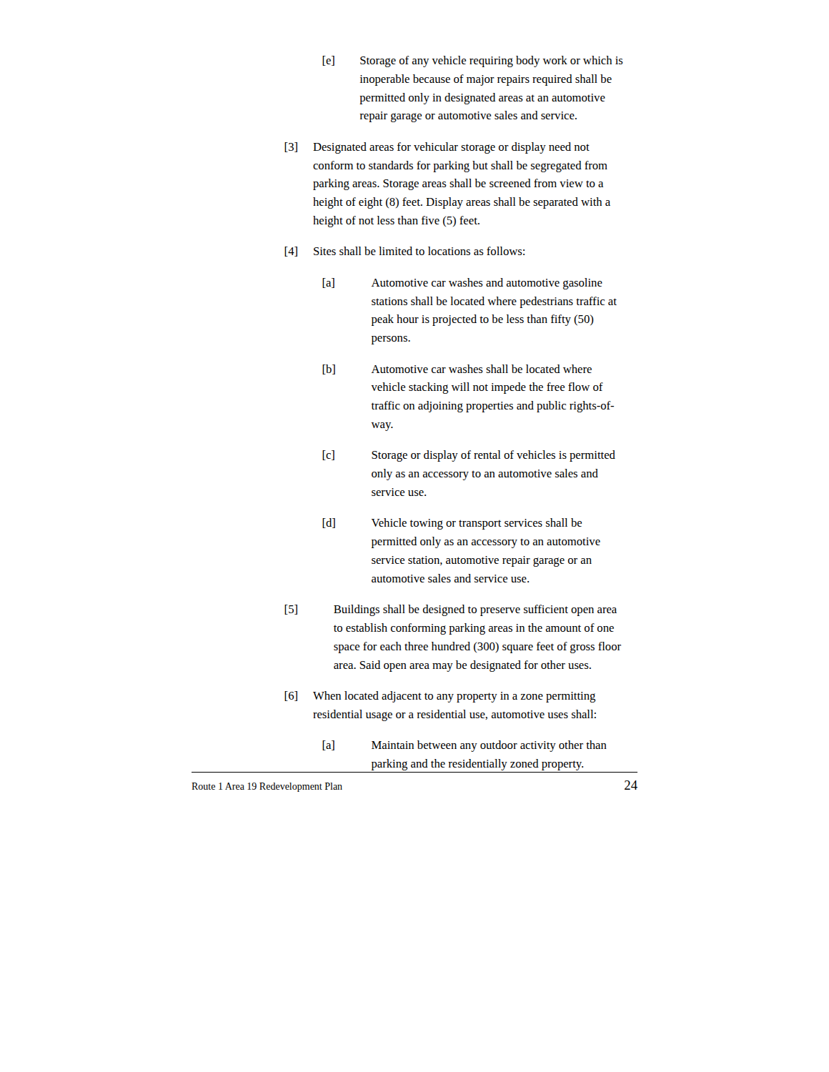[e]
Storage of any vehicle requiring body work or which is inoperable because of major repairs required shall be permitted only in designated areas at an automotive repair garage or automotive sales and service.
[3]
Designated areas for vehicular storage or display need not conform to standards for parking but shall be segregated from parking areas. Storage areas shall be screened from view to a height of eight (8) feet. Display areas shall be separated with a height of not less than five (5) feet.
[4]
Sites shall be limited to locations as follows:
[a]
Automotive car washes and automotive gasoline stations shall be located where pedestrians traffic at peak hour is projected to be less than fifty (50) persons.
[b]
Automotive car washes shall be located where vehicle stacking will not impede the free flow of traffic on adjoining properties and public rights-of-way.
[c]
Storage or display of rental of vehicles is permitted only as an accessory to an automotive sales and service use.
[d]
Vehicle towing or transport services shall be permitted only as an accessory to an automotive service station, automotive repair garage or an automotive sales and service use.
[5]
Buildings shall be designed to preserve sufficient open area to establish conforming parking areas in the amount of one space for each three hundred (300) square feet of gross floor area. Said open area may be designated for other uses.
[6]
When located adjacent to any property in a zone permitting residential usage or a residential use, automotive uses shall:
[a]
Maintain between any outdoor activity other than parking and the residentially zoned property.
Route 1 Area 19 Redevelopment Plan
24